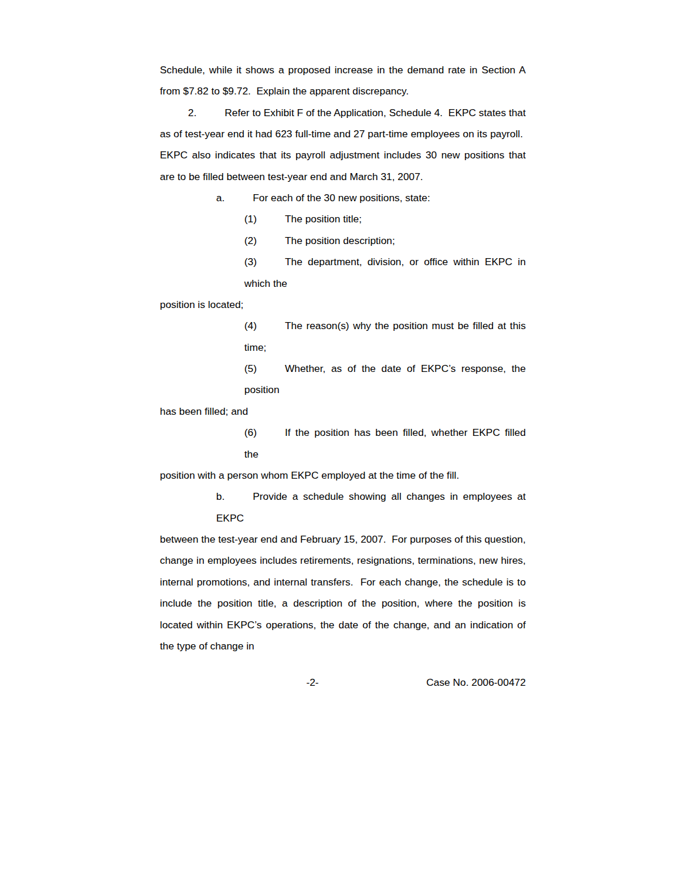Schedule, while it shows a proposed increase in the demand rate in Section A from $7.82 to $9.72. Explain the apparent discrepancy.
2. Refer to Exhibit F of the Application, Schedule 4. EKPC states that as of test-year end it had 623 full-time and 27 part-time employees on its payroll. EKPC also indicates that its payroll adjustment includes 30 new positions that are to be filled between test-year end and March 31, 2007.
a. For each of the 30 new positions, state:
(1) The position title;
(2) The position description;
(3) The department, division, or office within EKPC in which the
position is located;
(4) The reason(s) why the position must be filled at this time;
(5) Whether, as of the date of EKPC’s response, the position
has been filled; and
(6) If the position has been filled, whether EKPC filled the
position with a person whom EKPC employed at the time of the fill.
b. Provide a schedule showing all changes in employees at EKPC
between the test-year end and February 15, 2007. For purposes of this question, change in employees includes retirements, resignations, terminations, new hires, internal promotions, and internal transfers. For each change, the schedule is to include the position title, a description of the position, where the position is located within EKPC’s operations, the date of the change, and an indication of the type of change in
-2-
Case No. 2006-00472